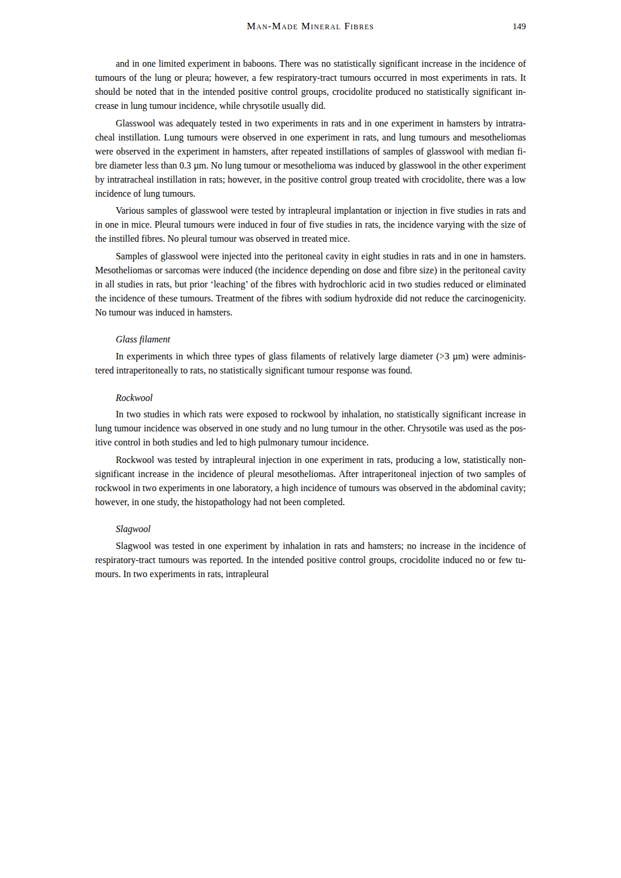Man-Made Mineral Fibres 149
and in one limited experiment in baboons. There was no statistically significant increase in the incidence of tumours of the lung or pleura; however, a few respiratory-tract tumours occurred in most experiments in rats. It should be noted that in the intended positive control groups, crocidolite produced no statistically significant increase in lung tumour incidence, while chrysotile usually did.
Glasswool was adequately tested in two experiments in rats and in one experiment in hamsters by intratracheal instillation. Lung tumours were observed in one experiment in rats, and lung tumours and mesotheliomas were observed in the experiment in hamsters, after repeated instillations of samples of glasswool with median fibre diameter less than 0.3 µm. No lung tumour or mesothelioma was induced by glasswool in the other experiment by intratracheal instillation in rats; however, in the positive control group treated with crocidolite, there was a low incidence of lung tumours.
Various samples of glasswool were tested by intrapleural implantation or injection in five studies in rats and in one in mice. Pleural tumours were induced in four of five studies in rats, the incidence varying with the size of the instilled fibres. No pleural tumour was observed in treated mice.
Samples of glasswool were injected into the peritoneal cavity in eight studies in rats and in one in hamsters. Mesotheliomas or sarcomas were induced (the incidence depending on dose and fibre size) in the peritoneal cavity in all studies in rats, but prior ‘leaching’ of the fibres with hydrochloric acid in two studies reduced or eliminated the incidence of these tumours. Treatment of the fibres with sodium hydroxide did not reduce the carcinogenicity. No tumour was induced in hamsters.
Glass filament
In experiments in which three types of glass filaments of relatively large diameter (>3 µm) were administered intraperitoneally to rats, no statistically significant tumour response was found.
Rockwool
In two studies in which rats were exposed to rockwool by inhalation, no statistically significant increase in lung tumour incidence was observed in one study and no lung tumour in the other. Chrysotile was used as the positive control in both studies and led to high pulmonary tumour incidence.
Rockwool was tested by intrapleural injection in one experiment in rats, producing a low, statistically nonsignificant increase in the incidence of pleural mesotheliomas. After intraperitoneal injection of two samples of rockwool in two experiments in one laboratory, a high incidence of tumours was observed in the abdominal cavity; however, in one study, the histopathology had not been completed.
Slagwool
Slagwool was tested in one experiment by inhalation in rats and hamsters; no increase in the incidence of respiratory-tract tumours was reported. In the intended positive control groups, crocidolite induced no or few tumours. In two experiments in rats, intrapleural